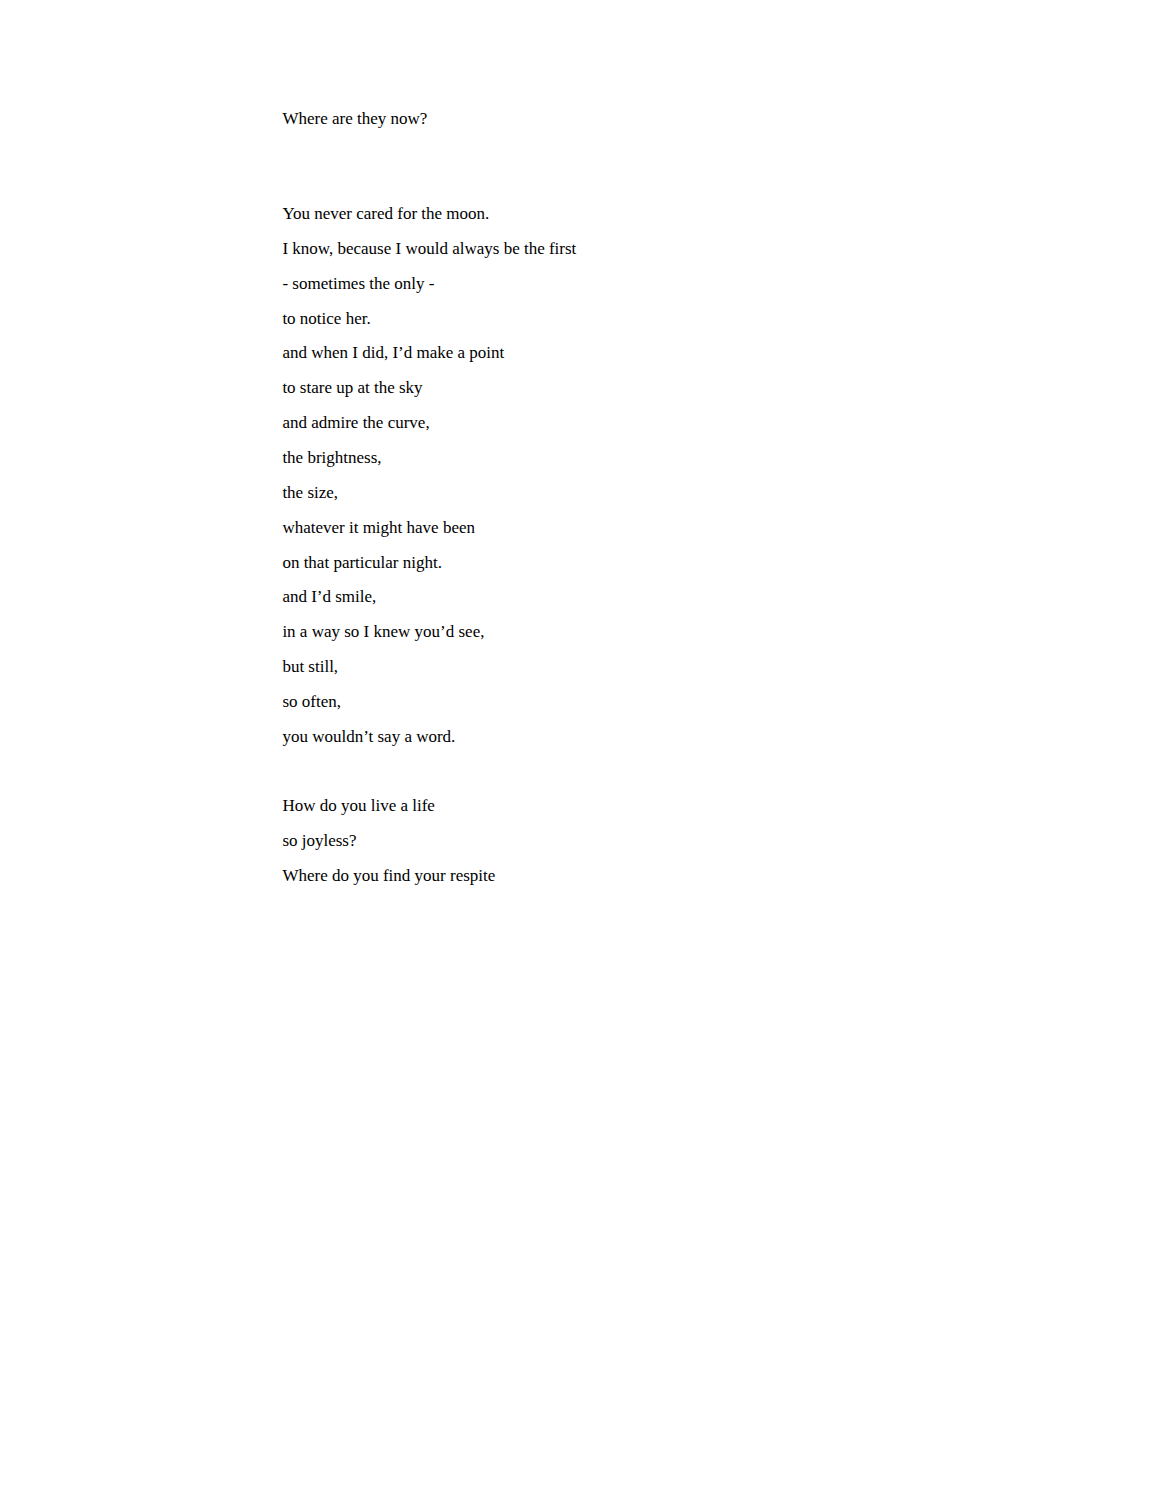Where are they now?
You never cared for the moon.
I know, because I would always be the first
- sometimes the only -
to notice her.
and when I did, I’d make a point
to stare up at the sky
and admire the curve,
the brightness,
the size,
whatever it might have been
on that particular night.
and I’d smile,
in a way so I knew you’d see,
but still,
so often,
you wouldn’t say a word.
How do you live a life
so joyless?
Where do you find your respite